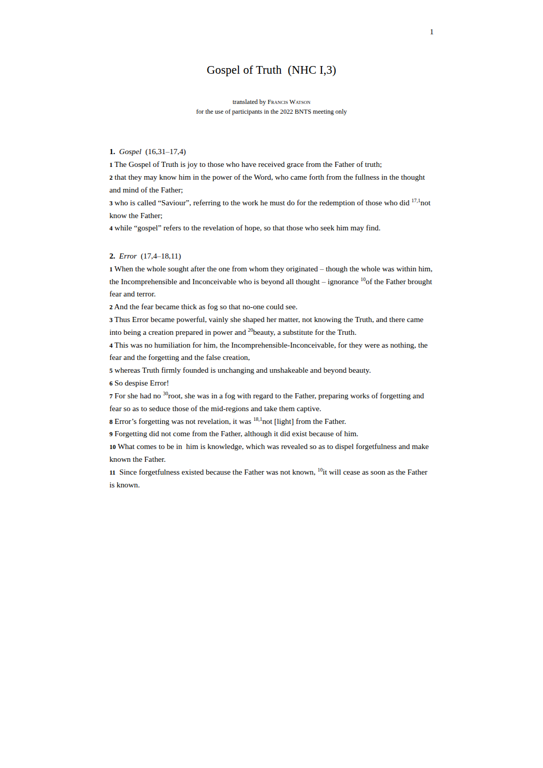1
Gospel of Truth (NHC I,3)
translated by Francis Watson
for the use of participants in the 2022 BNTS meeting only
1. Gospel (16,31–17,4)
1 The Gospel of Truth is joy to those who have received grace from the Father of truth;
2 that they may know him in the power of the Word, who came forth from the fullness in the thought and mind of the Father;
3 who is called “Saviour”, referring to the work he must do for the redemption of those who did 17,1not know the Father;
4 while “gospel” refers to the revelation of hope, so that those who seek him may find.
2. Error (17,4–18,11)
1 When the whole sought after the one from whom they originated – though the whole was within him, the Incomprehensible and Inconceivable who is beyond all thought – ignorance 10of the Father brought fear and terror.
2 And the fear became thick as fog so that no-one could see.
3 Thus Error became powerful, vainly she shaped her matter, not knowing the Truth, and there came into being a creation prepared in power and 20beauty, a substitute for the Truth.
4 This was no humiliation for him, the Incomprehensible-Inconceivable, for they were as nothing, the fear and the forgetting and the false creation,
5 whereas Truth firmly founded is unchanging and unshakeable and beyond beauty.
6 So despise Error!
7 For she had no 30root, she was in a fog with regard to the Father, preparing works of forgetting and fear so as to seduce those of the mid-regions and take them captive.
8 Error’s forgetting was not revelation, it was 18,1not [light] from the Father.
9 Forgetting did not come from the Father, although it did exist because of him.
10 What comes to be in him is knowledge, which was revealed so as to dispel forgetfulness and make known the Father.
11 Since forgetfulness existed because the Father was not known, 10it will cease as soon as the Father is known.